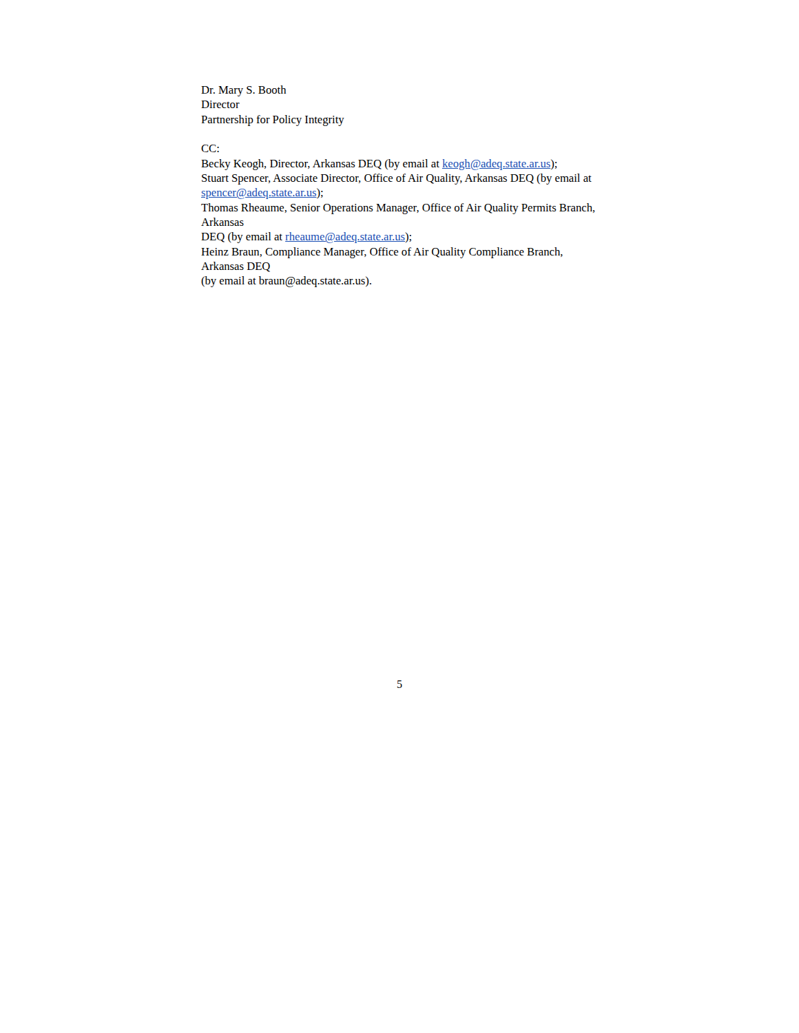Dr. Mary S. Booth
Director
Partnership for Policy Integrity
CC:
Becky Keogh, Director, Arkansas DEQ (by email at keogh@adeq.state.ar.us);
Stuart Spencer, Associate Director, Office of Air Quality, Arkansas DEQ (by email at
spencer@adeq.state.ar.us);
Thomas Rheaume, Senior Operations Manager, Office of Air Quality Permits Branch, Arkansas
DEQ (by email at rheaume@adeq.state.ar.us);
Heinz Braun, Compliance Manager, Office of Air Quality Compliance Branch, Arkansas DEQ
(by email at braun@adeq.state.ar.us).
5